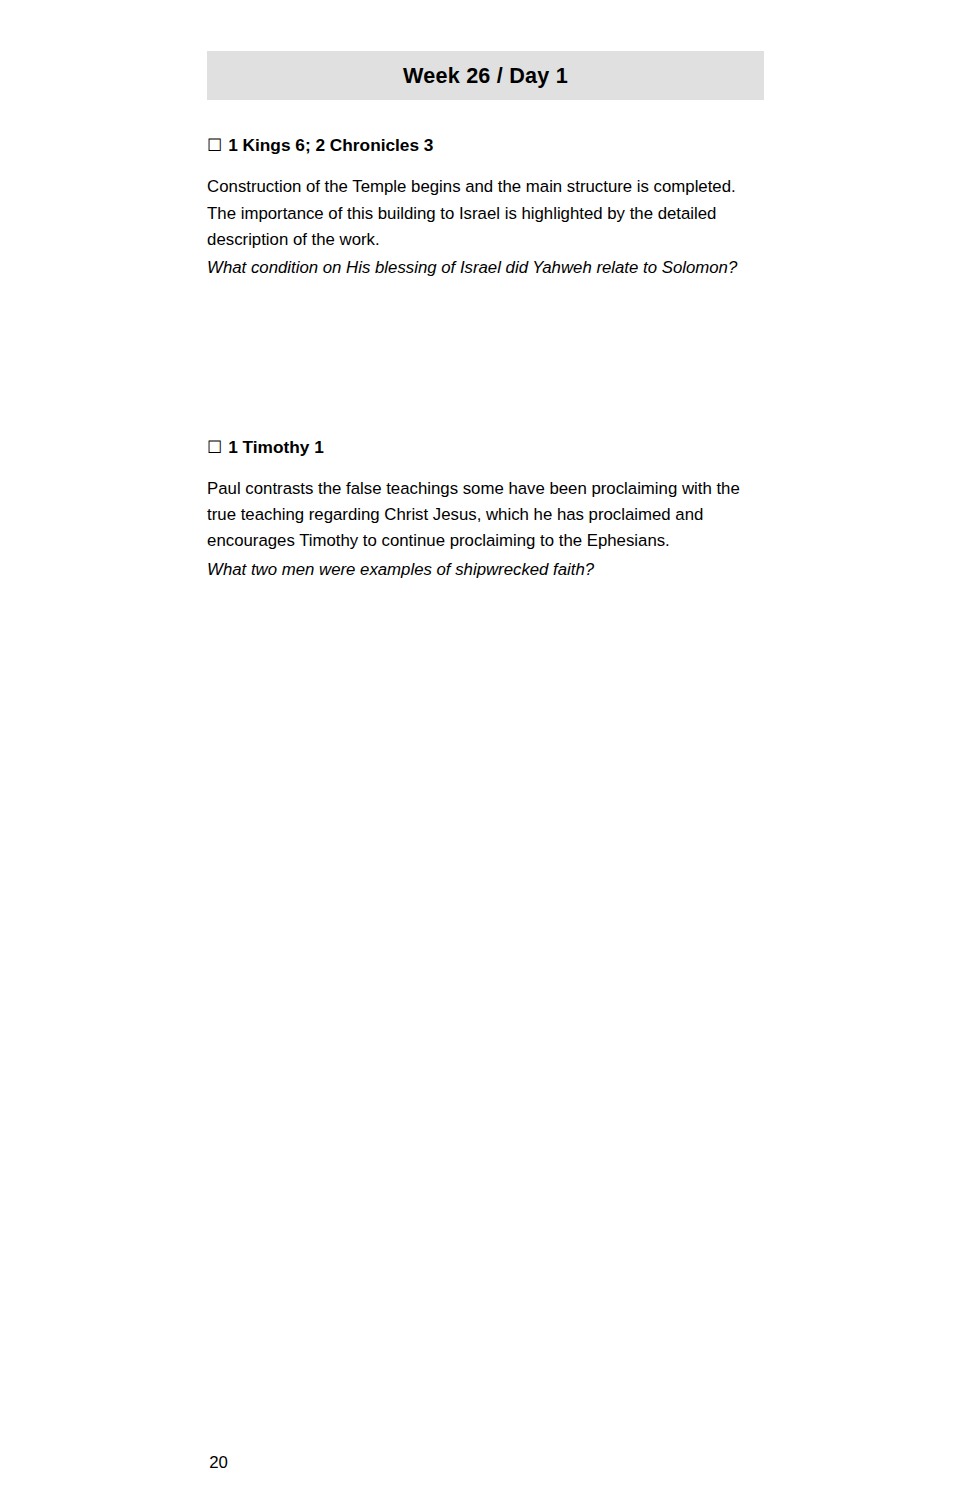Week 26 / Day 1
☐1 Kings 6; 2 Chronicles 3
Construction of the Temple begins and the main structure is completed. The importance of this building to Israel is highlighted by the detailed description of the work.
What condition on His blessing of Israel did Yahweh relate to Solomon?
☐1 Timothy 1
Paul contrasts the false teachings some have been proclaiming with the true teaching regarding Christ Jesus, which he has proclaimed and encourages Timothy to continue proclaiming to the Ephesians.
What two men were examples of shipwrecked faith?
20